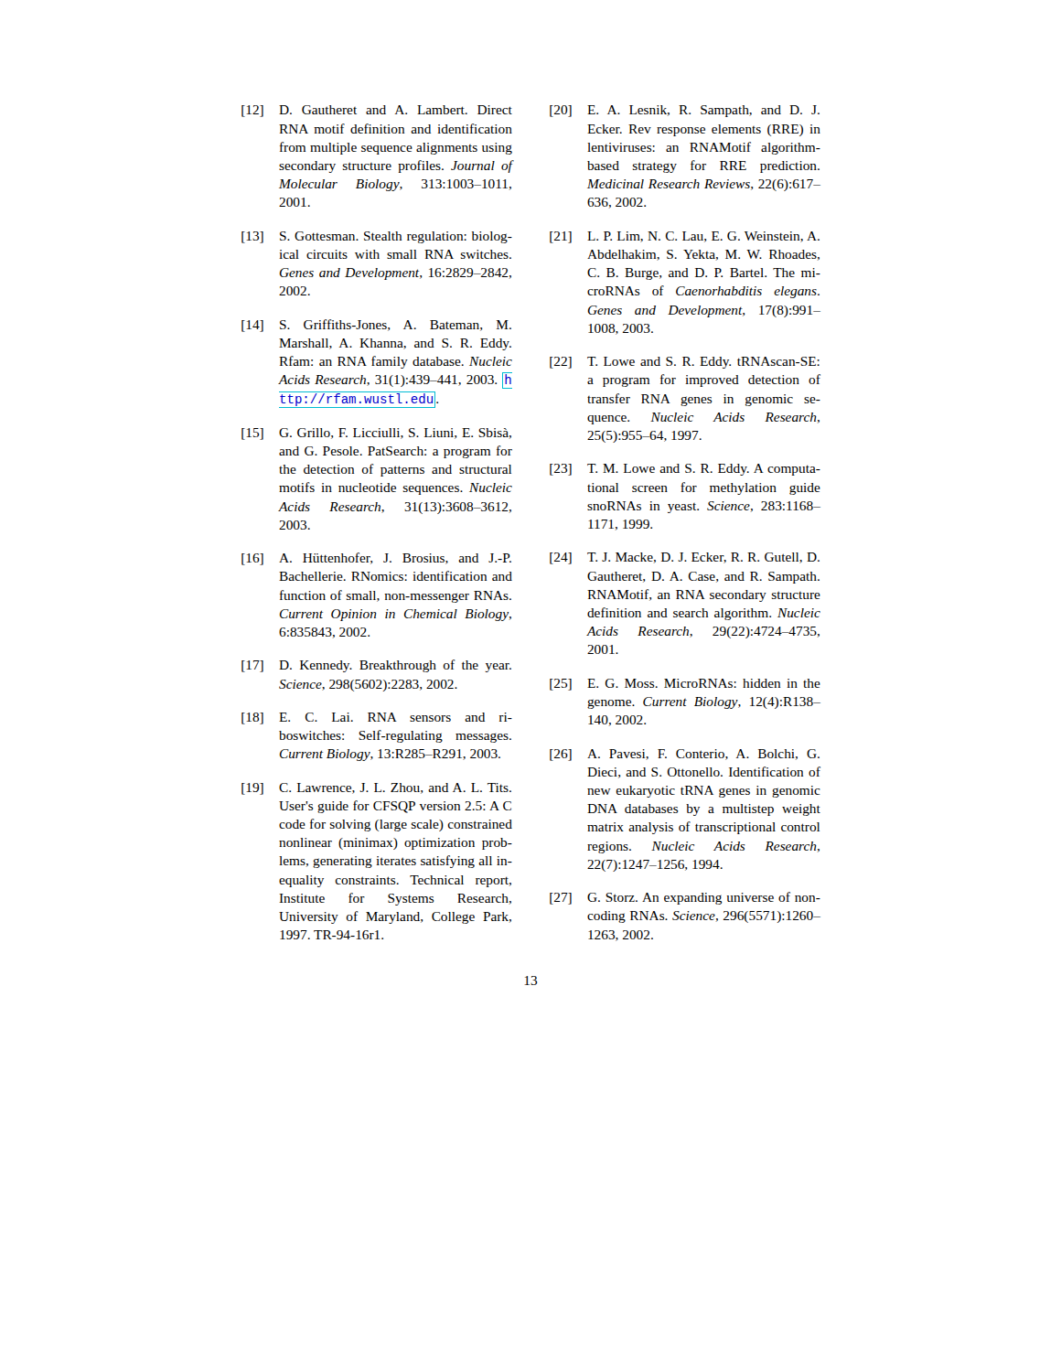[12]
D. Gautheret and A. Lambert. Direct RNA motif definition and identification from multiple sequence alignments using secondary structure profiles. Journal of Molecular Biology, 313:1003–1011, 2001.
[13]
S. Gottesman. Stealth regulation: biological circuits with small RNA switches. Genes and Development, 16:2829–2842, 2002.
[14]
S. Griffiths-Jones, A. Bateman, M. Marshall, A. Khanna, and S. R. Eddy. Rfam: an RNA family database. Nucleic Acids Research, 31(1):439–441, 2003. http://rfam.wustl.edu.
[15]
G. Grillo, F. Licciulli, S. Liuni, E. Sbisà, and G. Pesole. PatSearch: a program for the detection of patterns and structural motifs in nucleotide sequences. Nucleic Acids Research, 31(13):3608–3612, 2003.
[16]
A. Hüttenhofer, J. Brosius, and J.-P. Bachellerie. RNomics: identification and function of small, non-messenger RNAs. Current Opinion in Chemical Biology, 6:835843, 2002.
[17]
D. Kennedy. Breakthrough of the year. Science, 298(5602):2283, 2002.
[18]
E. C. Lai. RNA sensors and riboswitches: Self-regulating messages. Current Biology, 13:R285–R291, 2003.
[19]
C. Lawrence, J. L. Zhou, and A. L. Tits. User's guide for CFSQP version 2.5: A C code for solving (large scale) constrained nonlinear (minimax) optimization problems, generating iterates satisfying all inequality constraints. Technical report, Institute for Systems Research, University of Maryland, College Park, 1997. TR-94-16r1.
[20]
E. A. Lesnik, R. Sampath, and D. J. Ecker. Rev response elements (RRE) in lentiviruses: an RNAMotif algorithm-based strategy for RRE prediction. Medicinal Research Reviews, 22(6):617–636, 2002.
[21]
L. P. Lim, N. C. Lau, E. G. Weinstein, A. Abdelhakim, S. Yekta, M. W. Rhoades, C. B. Burge, and D. P. Bartel. The microRNAs of Caenorhabditis elegans. Genes and Development, 17(8):991–1008, 2003.
[22]
T. Lowe and S. R. Eddy. tRNAscan-SE: a program for improved detection of transfer RNA genes in genomic sequence. Nucleic Acids Research, 25(5):955–64, 1997.
[23]
T. M. Lowe and S. R. Eddy. A computational screen for methylation guide snoRNAs in yeast. Science, 283:1168–1171, 1999.
[24]
T. J. Macke, D. J. Ecker, R. R. Gutell, D. Gautheret, D. A. Case, and R. Sampath. RNAMotif, an RNA secondary structure definition and search algorithm. Nucleic Acids Research, 29(22):4724–4735, 2001.
[25]
E. G. Moss. MicroRNAs: hidden in the genome. Current Biology, 12(4):R138–140, 2002.
[26]
A. Pavesi, F. Conterio, A. Bolchi, G. Dieci, and S. Ottonello. Identification of new eukaryotic tRNA genes in genomic DNA databases by a multistep weight matrix analysis of transcriptional control regions. Nucleic Acids Research, 22(7):1247–1256, 1994.
[27]
G. Storz. An expanding universe of noncoding RNAs. Science, 296(5571):1260–1263, 2002.
13